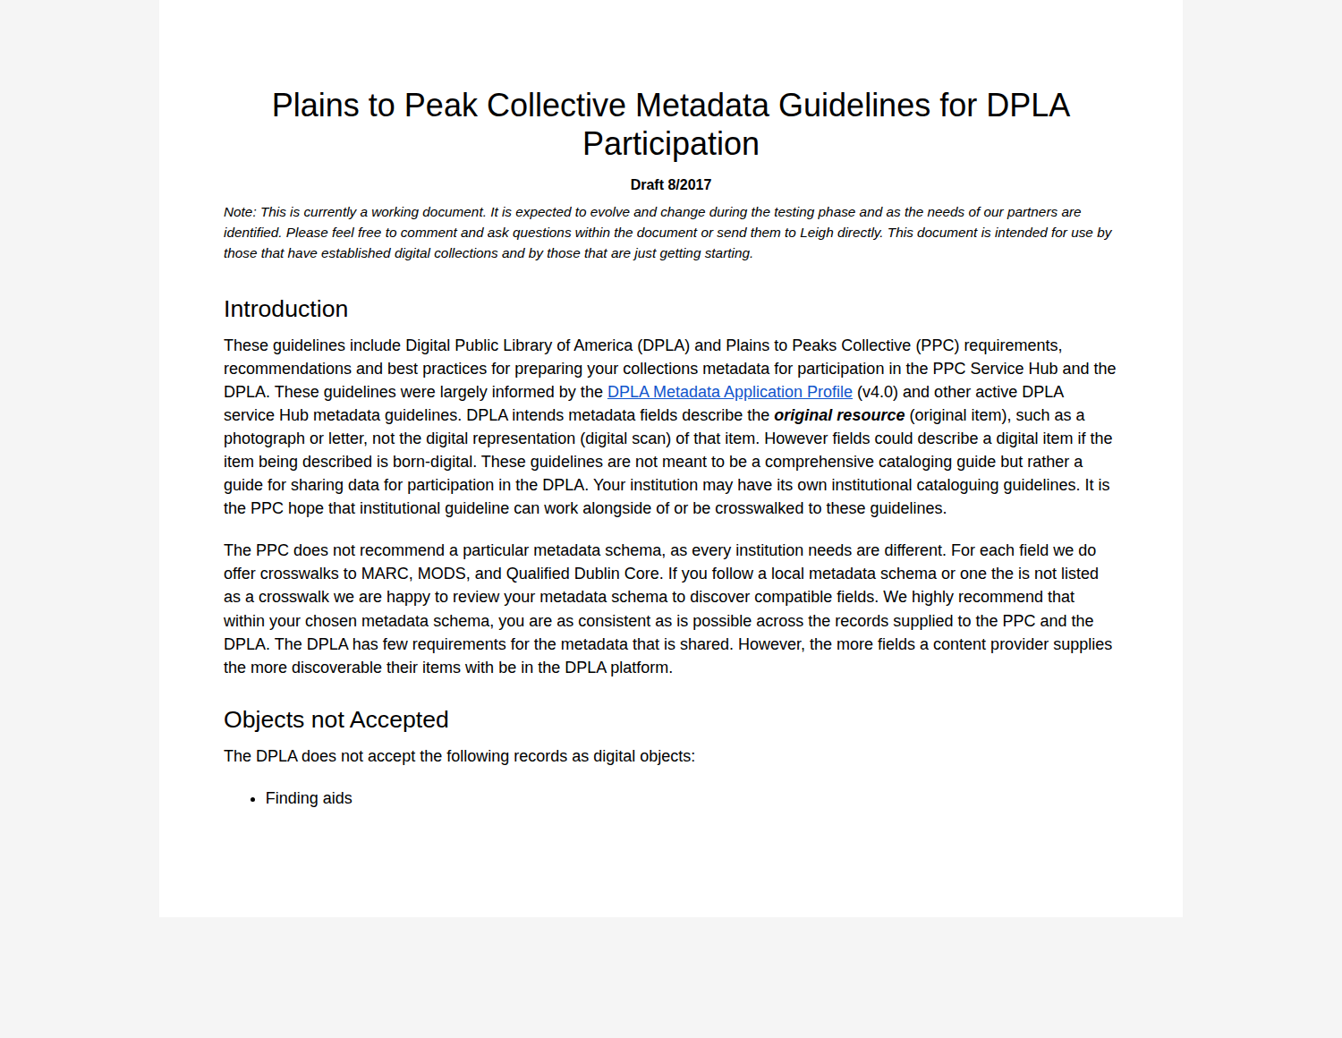Plains to Peak Collective Metadata Guidelines for DPLA Participation
Draft 8/2017
Note: This is currently a working document. It is expected to evolve and change during the testing phase and as the needs of our partners are identified. Please feel free to comment and ask questions within the document or send them to Leigh directly. This document is intended for use by those that have established digital collections and by those that are just getting starting.
Introduction
These guidelines include Digital Public Library of America (DPLA) and Plains to Peaks Collective (PPC) requirements, recommendations and best practices for preparing your collections metadata for participation in the PPC Service Hub and the DPLA. These guidelines were largely informed by the DPLA Metadata Application Profile (v4.0) and other active DPLA service Hub metadata guidelines. DPLA intends metadata fields describe the original resource (original item), such as a photograph or letter, not the digital representation (digital scan) of that item. However fields could describe a digital item if the item being described is born-digital. These guidelines are not meant to be a comprehensive cataloging guide but rather a guide for sharing data for participation in the DPLA. Your institution may have its own institutional cataloguing guidelines. It is the PPC hope that institutional guideline can work alongside of or be crosswalked to these guidelines.
The PPC does not recommend a particular metadata schema, as every institution needs are different. For each field we do offer crosswalks to MARC, MODS, and Qualified Dublin Core. If you follow a local metadata schema or one the is not listed as a crosswalk we are happy to review your metadata schema to discover compatible fields. We highly recommend that within your chosen metadata schema, you are as consistent as is possible across the records supplied to the PPC and the DPLA. The DPLA has few requirements for the metadata that is shared. However, the more fields a content provider supplies the more discoverable their items with be in the DPLA platform.
Objects not Accepted
The DPLA does not accept the following records as digital objects:
Finding aids